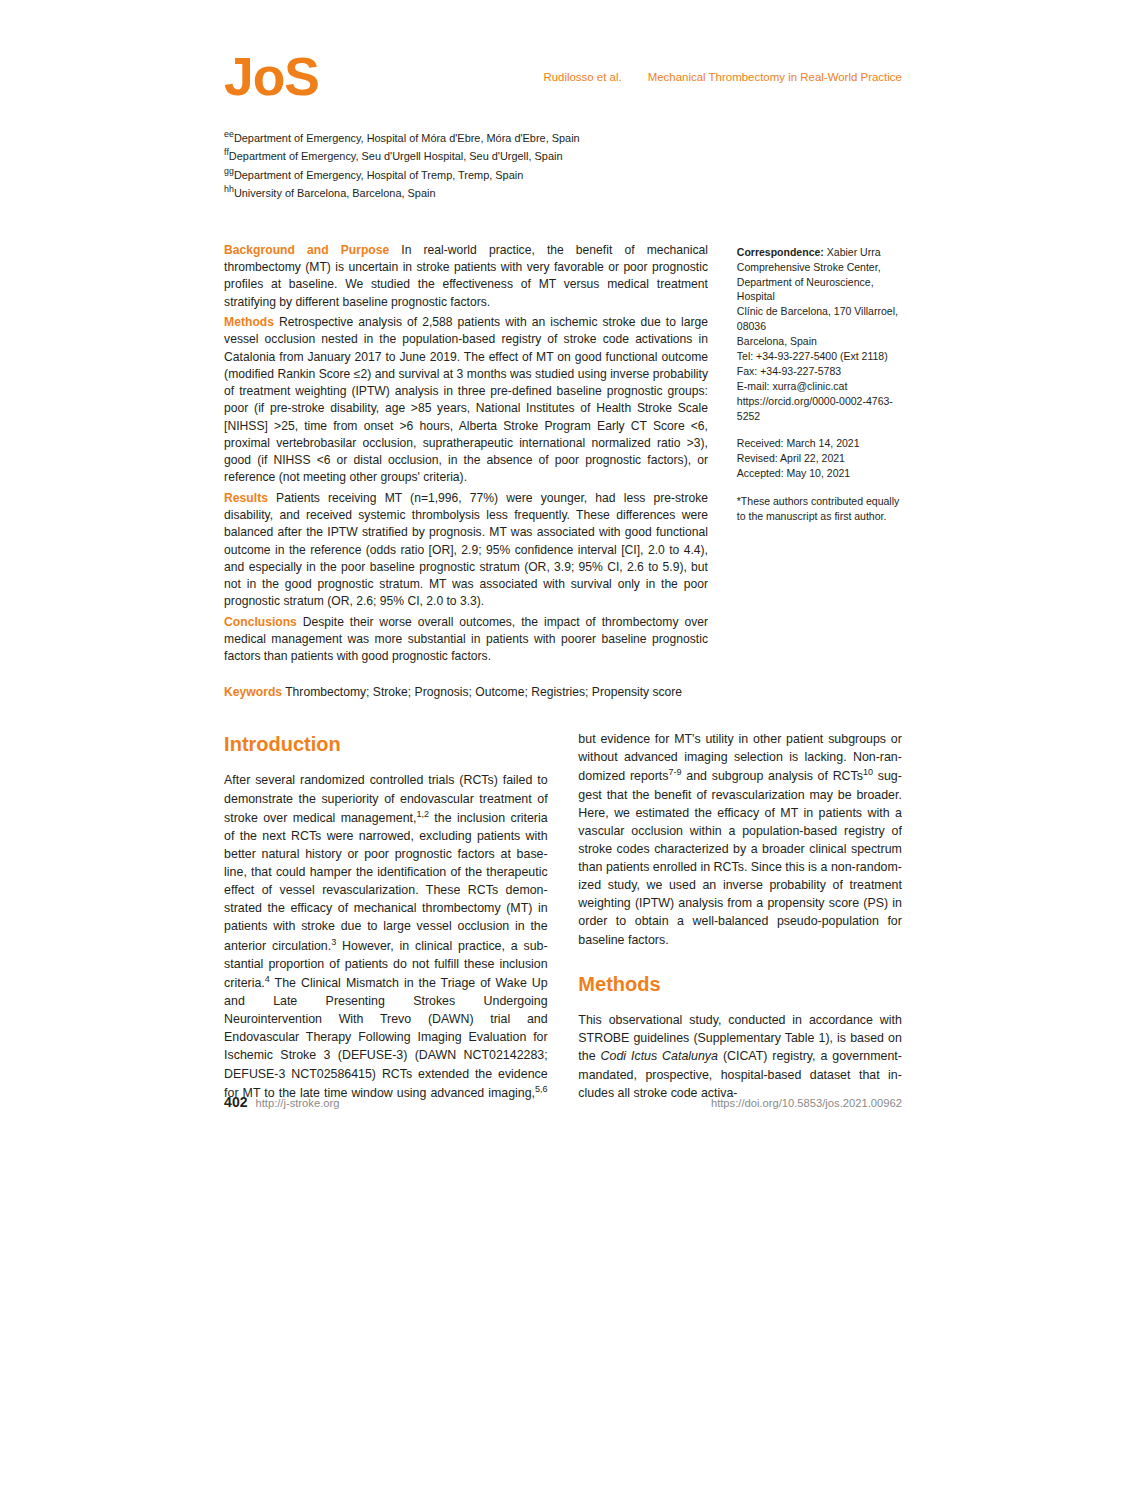JoS
Rudilosso et al. Mechanical Thrombectomy in Real-World Practice
eeDepartment of Emergency, Hospital of Móra d'Ebre, Móra d'Ebre, Spain
ffDepartment of Emergency, Seu d'Urgell Hospital, Seu d'Urgell, Spain
ggDepartment of Emergency, Hospital of Tremp, Tremp, Spain
hhUniversity of Barcelona, Barcelona, Spain
Background and Purpose In real-world practice, the benefit of mechanical thrombectomy (MT) is uncertain in stroke patients with very favorable or poor prognostic profiles at baseline. We studied the effectiveness of MT versus medical treatment stratifying by different baseline prognostic factors.
Methods Retrospective analysis of 2,588 patients with an ischemic stroke due to large vessel occlusion nested in the population-based registry of stroke code activations in Catalonia from January 2017 to June 2019. The effect of MT on good functional outcome (modified Rankin Score ≤2) and survival at 3 months was studied using inverse probability of treatment weighting (IPTW) analysis in three pre-defined baseline prognostic groups: poor (if pre-stroke disability, age >85 years, National Institutes of Health Stroke Scale [NIHSS] >25, time from onset >6 hours, Alberta Stroke Program Early CT Score <6, proximal vertebrobasilar occlusion, supratherapeutic international normalized ratio >3), good (if NIHSS <6 or distal occlusion, in the absence of poor prognostic factors), or reference (not meeting other groups' criteria).
Results Patients receiving MT (n=1,996, 77%) were younger, had less pre-stroke disability, and received systemic thrombolysis less frequently. These differences were balanced after the IPTW stratified by prognosis. MT was associated with good functional outcome in the reference (odds ratio [OR], 2.9; 95% confidence interval [CI], 2.0 to 4.4), and especially in the poor baseline prognostic stratum (OR, 3.9; 95% CI, 2.6 to 5.9), but not in the good prognostic stratum. MT was associated with survival only in the poor prognostic stratum (OR, 2.6; 95% CI, 2.0 to 3.3).
Conclusions Despite their worse overall outcomes, the impact of thrombectomy over medical management was more substantial in patients with poorer baseline prognostic factors than patients with good prognostic factors.
Keywords Thrombectomy; Stroke; Prognosis; Outcome; Registries; Propensity score
Correspondence: Xabier Urra
Comprehensive Stroke Center,
Department of Neuroscience, Hospital
Clínic de Barcelona, 170 Villarroel, 08036
Barcelona, Spain
Tel: +34-93-227-5400 (Ext 2118)
Fax: +34-93-227-5783
E-mail: xurra@clinic.cat
https://orcid.org/0000-0002-4763-5252
Received: March 14, 2021
Revised: April 22, 2021
Accepted: May 10, 2021
*These authors contributed equally to the manuscript as first author.
Introduction
After several randomized controlled trials (RCTs) failed to demonstrate the superiority of endovascular treatment of stroke over medical management,1,2 the inclusion criteria of the next RCTs were narrowed, excluding patients with better natural history or poor prognostic factors at baseline, that could hamper the identification of the therapeutic effect of vessel revascularization. These RCTs demonstrated the efficacy of mechanical thrombectomy (MT) in patients with stroke due to large vessel occlusion in the anterior circulation.3 However, in clinical practice, a substantial proportion of patients do not fulfill these inclusion criteria.4 The Clinical Mismatch in the Triage of Wake Up and Late Presenting Strokes Undergoing Neurointervention With Trevo (DAWN) trial and Endovascular Therapy Following Imaging Evaluation for Ischemic Stroke 3 (DEFUSE-3) (DAWN NCT02142283; DEFUSE-3 NCT02586415) RCTs extended the evidence for MT to the late time window using advanced imaging,5,6 but evidence for MT's utility in other patient subgroups or without advanced imaging selection is lacking. Non-randomized reports7-9 and subgroup analysis of RCTs10 suggest that the benefit of revascularization may be broader. Here, we estimated the efficacy of MT in patients with a vascular occlusion within a population-based registry of stroke codes characterized by a broader clinical spectrum than patients enrolled in RCTs. Since this is a non-randomized study, we used an inverse probability of treatment weighting (IPTW) analysis from a propensity score (PS) in order to obtain a well-balanced pseudo-population for baseline factors.
Methods
This observational study, conducted in accordance with STROBE guidelines (Supplementary Table 1), is based on the Codi Ictus Catalunya (CICAT) registry, a government-mandated, prospective, hospital-based dataset that includes all stroke code activa-
402 http://j-stroke.org
https://doi.org/10.5853/jos.2021.00962